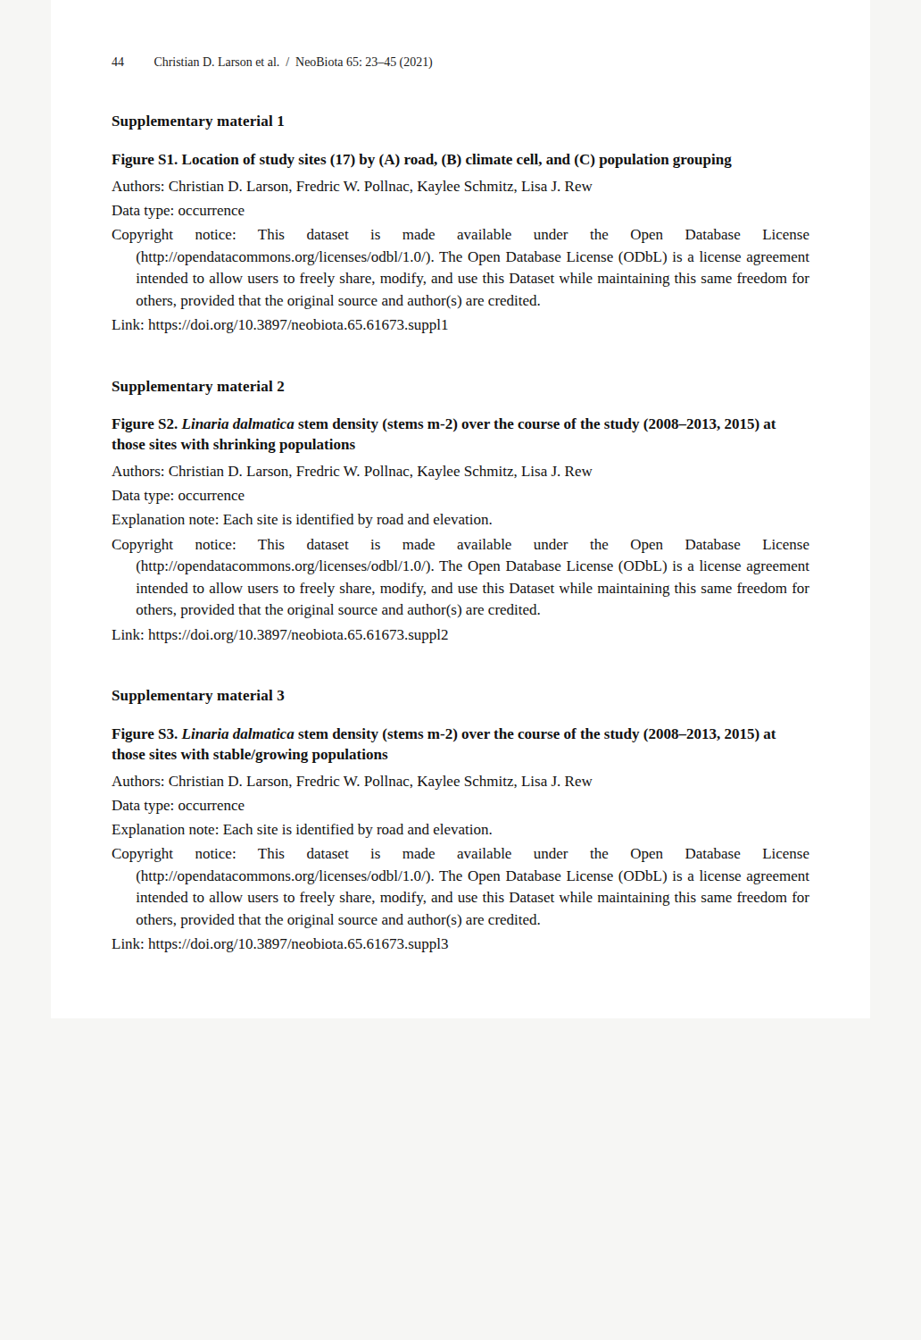44 Christian D. Larson et al. / NeoBiota 65: 23–45 (2021)
Supplementary material 1
Figure S1. Location of study sites (17) by (A) road, (B) climate cell, and (C) population grouping
Authors: Christian D. Larson, Fredric W. Pollnac, Kaylee Schmitz, Lisa J. Rew
Data type: occurrence
Copyright notice: This dataset is made available under the Open Database License (http://opendatacommons.org/licenses/odbl/1.0/). The Open Database License (ODbL) is a license agreement intended to allow users to freely share, modify, and use this Dataset while maintaining this same freedom for others, provided that the original source and author(s) are credited.
Link: https://doi.org/10.3897/neobiota.65.61673.suppl1
Supplementary material 2
Figure S2. Linaria dalmatica stem density (stems m-2) over the course of the study (2008–2013, 2015) at those sites with shrinking populations
Authors: Christian D. Larson, Fredric W. Pollnac, Kaylee Schmitz, Lisa J. Rew
Data type: occurrence
Explanation note: Each site is identified by road and elevation.
Copyright notice: This dataset is made available under the Open Database License (http://opendatacommons.org/licenses/odbl/1.0/). The Open Database License (ODbL) is a license agreement intended to allow users to freely share, modify, and use this Dataset while maintaining this same freedom for others, provided that the original source and author(s) are credited.
Link: https://doi.org/10.3897/neobiota.65.61673.suppl2
Supplementary material 3
Figure S3. Linaria dalmatica stem density (stems m-2) over the course of the study (2008–2013, 2015) at those sites with stable/growing populations
Authors: Christian D. Larson, Fredric W. Pollnac, Kaylee Schmitz, Lisa J. Rew
Data type: occurrence
Explanation note: Each site is identified by road and elevation.
Copyright notice: This dataset is made available under the Open Database License (http://opendatacommons.org/licenses/odbl/1.0/). The Open Database License (ODbL) is a license agreement intended to allow users to freely share, modify, and use this Dataset while maintaining this same freedom for others, provided that the original source and author(s) are credited.
Link: https://doi.org/10.3897/neobiota.65.61673.suppl3